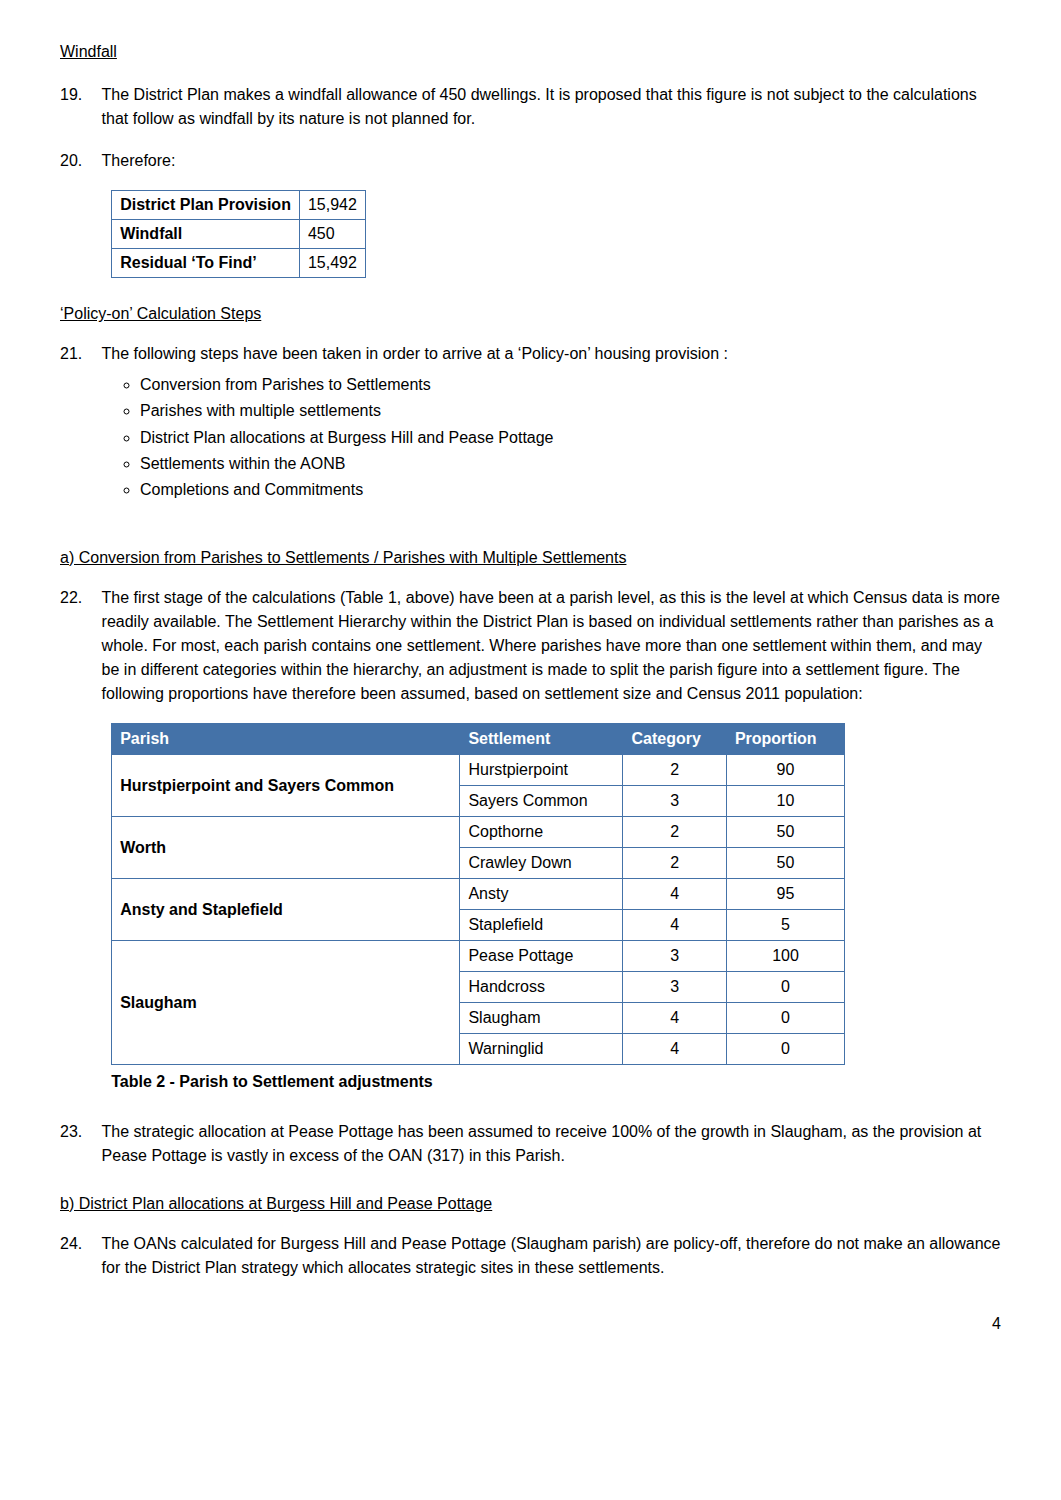Windfall
19. The District Plan makes a windfall allowance of 450 dwellings. It is proposed that this figure is not subject to the calculations that follow as windfall by its nature is not planned for.
20. Therefore:
| District Plan Provision | 15,942 |
| Windfall | 450 |
| Residual ‘To Find’ | 15,492 |
‘Policy-on’ Calculation Steps
21. The following steps have been taken in order to arrive at a ‘Policy-on’ housing provision :
Conversion from Parishes to Settlements
Parishes with multiple settlements
District Plan allocations at Burgess Hill and Pease Pottage
Settlements within the AONB
Completions and Commitments
a) Conversion from Parishes to Settlements / Parishes with Multiple Settlements
22. The first stage of the calculations (Table 1, above) have been at a parish level, as this is the level at which Census data is more readily available. The Settlement Hierarchy within the District Plan is based on individual settlements rather than parishes as a whole. For most, each parish contains one settlement. Where parishes have more than one settlement within them, and may be in different categories within the hierarchy, an adjustment is made to split the parish figure into a settlement figure. The following proportions have therefore been assumed, based on settlement size and Census 2011 population:
| Parish | Settlement | Category | Proportion |
| --- | --- | --- | --- |
| Hurstpierpoint and Sayers Common | Hurstpierpoint | 2 | 90 |
| Sayers Common | 3 | 10 |
| Worth | Copthorne | 2 | 50 |
| Crawley Down | 2 | 50 |
| Ansty and Staplefield | Ansty | 4 | 95 |
| Staplefield | 4 | 5 |
| Slaugham | Pease Pottage | 3 | 100 |
| Handcross | 3 | 0 |
| Slaugham | 4 | 0 |
| Warninglid | 4 | 0 |
Table 2 - Parish to Settlement adjustments
23. The strategic allocation at Pease Pottage has been assumed to receive 100% of the growth in Slaugham, as the provision at Pease Pottage is vastly in excess of the OAN (317) in this Parish.
b) District Plan allocations at Burgess Hill and Pease Pottage
24. The OANs calculated for Burgess Hill and Pease Pottage (Slaugham parish) are policy-off, therefore do not make an allowance for the District Plan strategy which allocates strategic sites in these settlements.
4